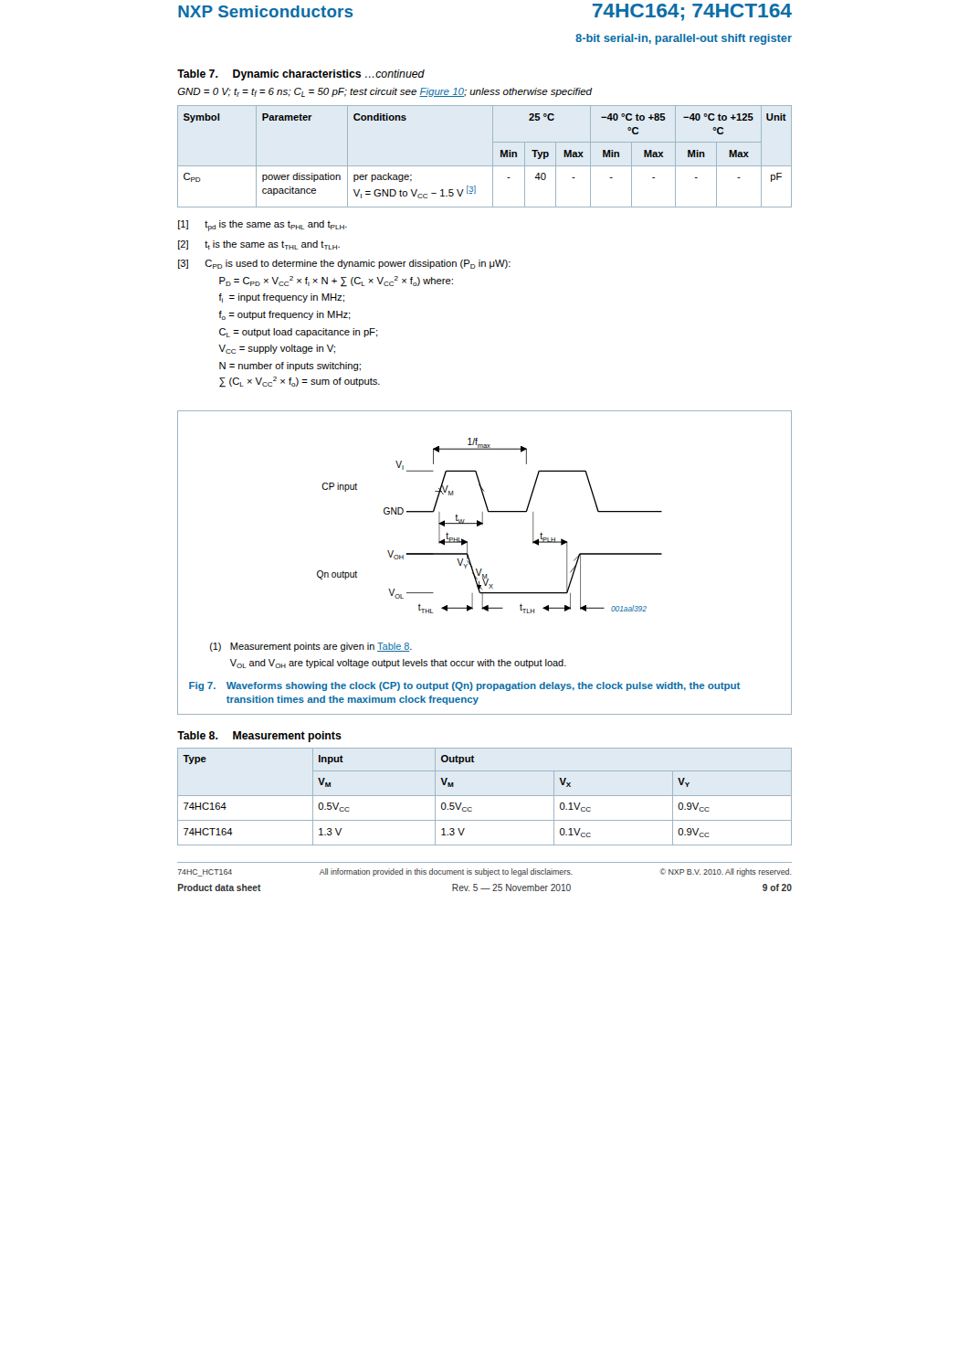NXP Semiconductors
74HC164; 74HCT164
8-bit serial-in, parallel-out shift register
Table 7. Dynamic characteristics …continued
GND = 0 V; tr = tf = 6 ns; CL = 50 pF; test circuit see Figure 10; unless otherwise specified
| Symbol | Parameter | Conditions | 25 °C | −40 °C to +85 °C | −40 °C to +125 °C | Unit |
| --- | --- | --- | --- | --- | --- | --- |
| Min | Typ | Max | Min | Max | Min | Max |
| C PD | power dissipation capacitance | per package; V I = GND to V CC − 1.5 V [3] | - | 40 | - | - | - | - | - | pF |
tpd is the same as tPHL and tPLH.
tt is the same as tTHL and tTLH.
CPD is used to determine the dynamic power dissipation (PD in μW):
PD = CPD × VCC2 × fi × N + ∑ (CL × VCC2 × fo) where:
fi = input frequency in MHz;
fo = output frequency in MHz;
CL = output load capacitance in pF;
VCC = supply voltage in V;
N = number of inputs switching;
∑ (CL × VCC2 × fo) = sum of outputs.
1/fmax VI CP input GND VM tW tPHL tPLH VOH Qn output VOL VY VM VX tTHL tTLH 001aal392
(1) Measurement points are given in Table 8.
VOL and VOH are typical voltage output levels that occur with the output load.
Fig 7.
Waveforms showing the clock (CP) to output (Qn) propagation delays, the clock pulse width, the output transition times and the maximum clock frequency
Table 8. Measurement points
| Type | Input | Output |
| --- | --- | --- |
| V M | V M | V X | V Y |
| 74HC164 | 0.5V CC | 0.5V CC | 0.1V CC | 0.9V CC |
| 74HCT164 | 1.3 V | 1.3 V | 0.1V CC | 0.9V CC |
74HC_HCT164
All information provided in this document is subject to legal disclaimers.
© NXP B.V. 2010. All rights reserved.
Product data sheet
Rev. 5 — 25 November 2010
9 of 20